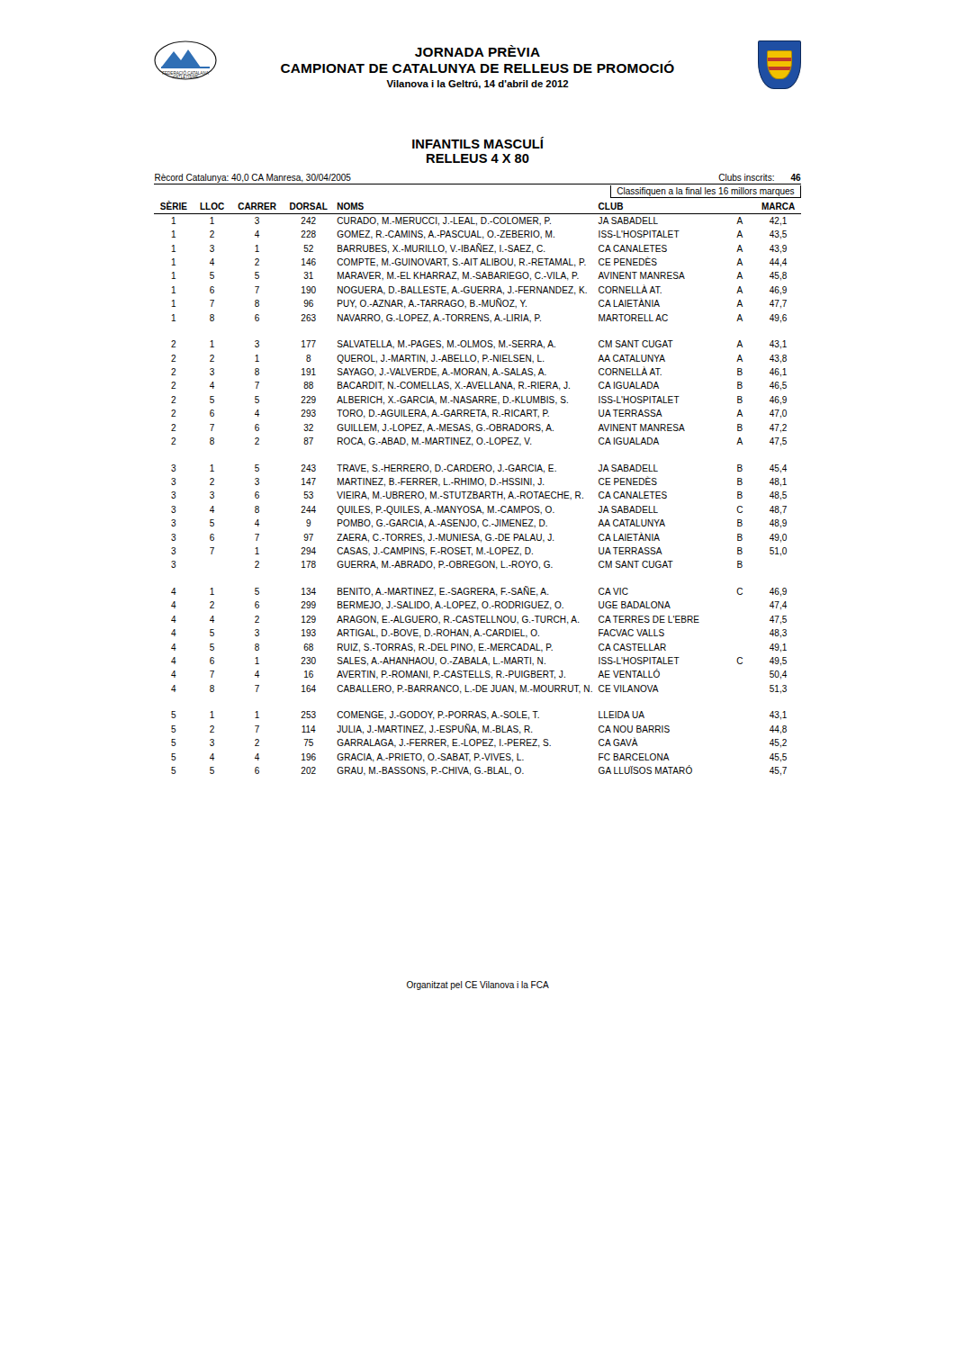FEDERACIÓ CATALANA d'ATLETISME
JORNADA PRÈVIA
CAMPIONAT DE CATALUNYA DE RELLEUS DE PROMOCIÓ
Vilanova i la Geltrú, 14 d'abril de 2012
INFANTILS MASCULÍ
RELLEUS 4 X 80
Rècord Catalunya: 40,0 CA Manresa, 30/04/2005
Clubs inscrits: 46
Classifiquen a la final les 16 millors marques
| SÈRIE | LLOC | CARRER | DORSAL | NOMS | CLUB | | MARCA |
| --- | --- | --- | --- | --- | --- | --- | --- |
| 1 | 1 | 3 | 242 | CURADO, M.-MERUCCI, J.-LEAL, D.-COLOMER, P. | JA SABADELL | A | 42,1 |
| 1 | 2 | 4 | 228 | GOMEZ, R.-CAMINS, A.-PASCUAL, O.-ZEBERIO, M. | ISS-L'HOSPITALET | A | 43,5 |
| 1 | 3 | 1 | 52 | BARRUBES, X.-MURILLO, V.-IBAÑEZ, I.-SAEZ, C. | CA CANALETES | A | 43,9 |
| 1 | 4 | 2 | 146 | COMPTE, M.-GUINOVART, S.-AIT ALIBOU, R.-RETAMAL, P. | CE PENEDÈS | A | 44,4 |
| 1 | 5 | 5 | 31 | MARAVER, M.-EL KHARRAZ, M.-SABARIEGO, C.-VILA, P. | AVINENT MANRESA | A | 45,8 |
| 1 | 6 | 7 | 190 | NOGUERA, D.-BALLESTE, A.-GUERRA, J.-FERNANDEZ, K. | CORNELLÀ AT. | A | 46,9 |
| 1 | 7 | 8 | 96 | PUY, O.-AZNAR, A.-TARRAGO, B.-MUÑOZ, Y. | CA LAIETÀNIA | A | 47,7 |
| 1 | 8 | 6 | 263 | NAVARRO, G.-LOPEZ, A.-TORRENS, A.-LIRIA, P. | MARTORELL AC | A | 49,6 |
| 2 | 1 | 3 | 177 | SALVATELLA, M.-PAGES, M.-OLMOS, M.-SERRA, A. | CM SANT CUGAT | A | 43,1 |
| 2 | 2 | 1 | 8 | QUEROL, J.-MARTIN, J.-ABELLO, P.-NIELSEN, L. | AA CATALUNYA | A | 43,8 |
| 2 | 3 | 8 | 191 | SAYAGO, J.-VALVERDE, A.-MORAN, A.-SALAS, A. | CORNELLÀ AT. | B | 46,1 |
| 2 | 4 | 7 | 88 | BACARDIT, N.-COMELLAS, X.-AVELLANA, R.-RIERA, J. | CA IGUALADA | B | 46,5 |
| 2 | 5 | 5 | 229 | ALBERICH, X.-GARCIA, M.-NASARRE, D.-KLUMBIS, S. | ISS-L'HOSPITALET | B | 46,9 |
| 2 | 6 | 4 | 293 | TORO, D.-AGUILERA, A.-GARRETA, R.-RICART, P. | UA TERRASSA | A | 47,0 |
| 2 | 7 | 6 | 32 | GUILLEM, J.-LOPEZ, A.-MESAS, G.-OBRADORS, A. | AVINENT MANRESA | B | 47,2 |
| 2 | 8 | 2 | 87 | ROCA, G.-ABAD, M.-MARTINEZ, O.-LOPEZ, V. | CA IGUALADA | A | 47,5 |
| 3 | 1 | 5 | 243 | TRAVE, S.-HERRERO, D.-CARDERO, J.-GARCIA, E. | JA SABADELL | B | 45,4 |
| 3 | 2 | 3 | 147 | MARTINEZ, B.-FERRER, L.-RHIMO, D.-HSSINI, J. | CE PENEDÈS | B | 48,1 |
| 3 | 3 | 6 | 53 | VIEIRA, M.-UBRERO, M.-STUTZBARTH, A.-ROTAECHE, R. | CA CANALETES | B | 48,5 |
| 3 | 4 | 8 | 244 | QUILES, P.-QUILES, A.-MANYOSA, M.-CAMPOS, O. | JA SABADELL | C | 48,7 |
| 3 | 5 | 4 | 9 | POMBO, G.-GARCIA, A.-ASENJO, C.-JIMENEZ, D. | AA CATALUNYA | B | 48,9 |
| 3 | 6 | 7 | 97 | ZAERA, C.-TORRES, J.-MUNIESA, G.-DE PALAU, J. | CA LAIETÀNIA | B | 49,0 |
| 3 | 7 | 1 | 294 | CASAS, J.-CAMPINS, F.-ROSET, M.-LOPEZ, D. | UA TERRASSA | B | 51,0 |
| 3 | | 2 | 178 | GUERRA, M.-ABRADO, P.-OBREGON, L.-ROYO, G. | CM SANT CUGAT | B | |
| 4 | 1 | 5 | 134 | BENITO, A.-MARTINEZ, E.-SAGRERA, F.-SAÑE, A. | CA VIC | C | 46,9 |
| 4 | 2 | 6 | 299 | BERMEJO, J.-SALIDO, A.-LOPEZ, O.-RODRIGUEZ, O. | UGE BADALONA | | 47,4 |
| 4 | 4 | 2 | 129 | ARAGON, E.-ALGUERO, R.-CASTELLNOU, G.-TURCH, A. | CA TERRES DE L'EBRE | | 47,5 |
| 4 | 5 | 3 | 193 | ARTIGAL, D.-BOVE, D.-ROHAN, A.-CARDIEL, O. | FACVAC VALLS | | 48,3 |
| 4 | 5 | 8 | 68 | RUIZ, S.-TORRAS, R.-DEL PINO, E.-MERCADAL, P. | CA CASTELLAR | | 49,1 |
| 4 | 6 | 1 | 230 | SALES, A.-AHANHAOU, O.-ZABALA, L.-MARTI, N. | ISS-L'HOSPITALET | C | 49,5 |
| 4 | 7 | 4 | 16 | AVERTIN, P.-ROMANI, P.-CASTELLS, R.-PUIGBERT, J. | AE VENTALLÓ | | 50,4 |
| 4 | 8 | 7 | 164 | CABALLERO, P.-BARRANCO, L.-DE JUAN, M.-MOURRUT, N. | CE VILANOVA | | 51,3 |
| 5 | 1 | 1 | 253 | COMENGE, J.-GODOY, P.-PORRAS, A.-SOLE, T. | LLEIDA UA | | 43,1 |
| 5 | 2 | 7 | 114 | JULIA, J.-MARTINEZ, J.-ESPUÑA, M.-BLAS, R. | CA NOU BARRIS | | 44,8 |
| 5 | 3 | 2 | 75 | GARRALAGA, J.-FERRER, E.-LOPEZ, I.-PEREZ, S. | CA GAVÀ | | 45,2 |
| 5 | 4 | 4 | 196 | GRACIA, A.-PRIETO, O.-SABAT, P.-VIVES, L. | FC BARCELONA | | 45,5 |
| 5 | 5 | 6 | 202 | GRAU, M.-BASSONS, P.-CHIVA, G.-BLAL, O. | GA LLUÏSOS MATARÓ | | 45,7 |
Organitzat pel CE Vilanova i la FCA